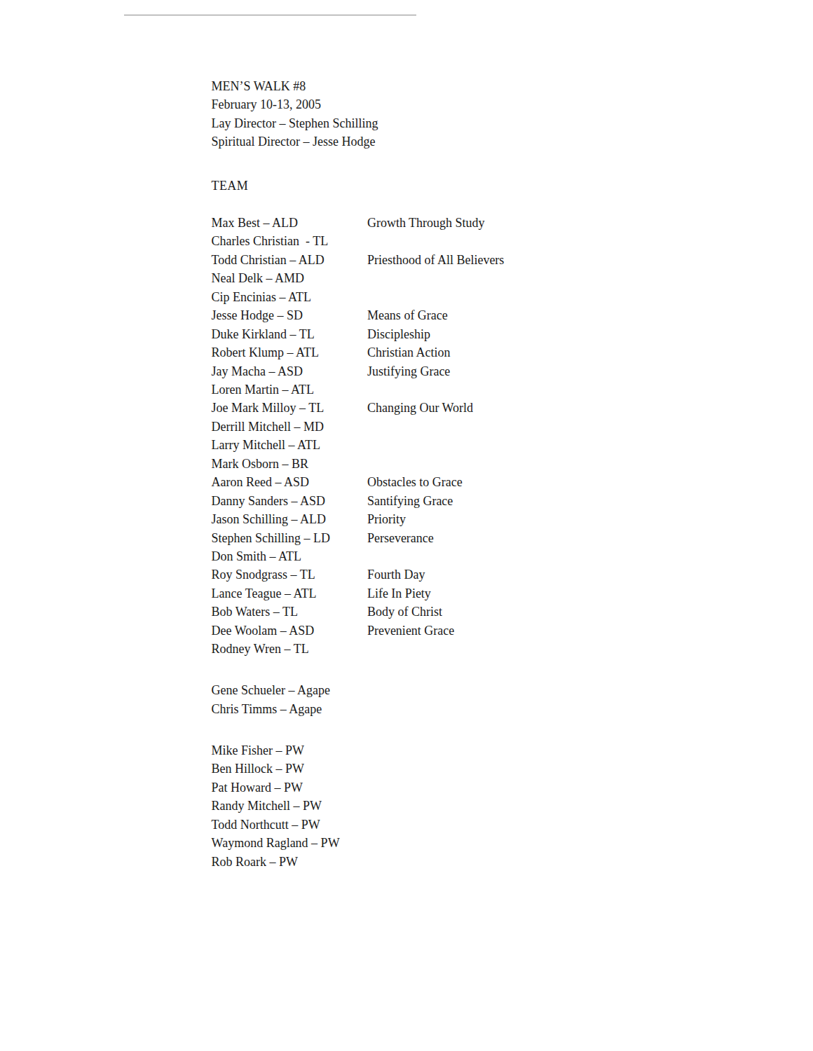MEN’S WALK #8
February 10-13, 2005
Lay Director – Stephen Schilling
Spiritual Director – Jesse Hodge
TEAM
| Max Best – ALD | Growth Through Study |
| Charles Christian - TL | |
| Todd Christian – ALD | Priesthood of All Believers |
| Neal Delk – AMD | |
| Cip Encinias – ATL | |
| Jesse Hodge – SD | Means of Grace |
| Duke Kirkland – TL | Discipleship |
| Robert Klump – ATL | Christian Action |
| Jay Macha – ASD | Justifying Grace |
| Loren Martin – ATL | |
| Joe Mark Milloy – TL | Changing Our World |
| Derrill Mitchell – MD | |
| Larry Mitchell – ATL | |
| Mark Osborn – BR | |
| Aaron Reed – ASD | Obstacles to Grace |
| Danny Sanders – ASD | Santifying Grace |
| Jason Schilling – ALD | Priority |
| Stephen Schilling – LD | Perseverance |
| Don Smith – ATL | |
| Roy Snodgrass – TL | Fourth Day |
| Lance Teague – ATL | Life In Piety |
| Bob Waters – TL | Body of Christ |
| Dee Woolam – ASD | Prevenient Grace |
| Rodney Wren – TL | |
Gene Schueler – Agape
Chris Timms – Agape
Mike Fisher – PW
Ben Hillock – PW
Pat Howard – PW
Randy Mitchell – PW
Todd Northcutt – PW
Waymond Ragland – PW
Rob Roark – PW